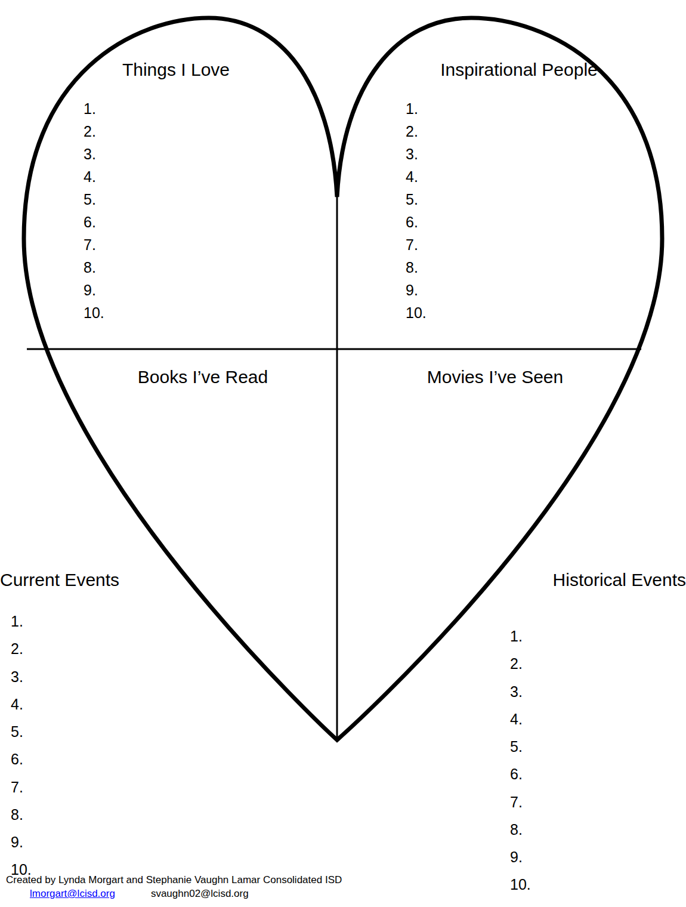Things I Love
Inspirational People
Books I’ve Read
Movies I’ve Seen
Current Events
Historical Events
Created by Lynda Morgart and Stephanie Vaughn Lamar Consolidated ISD
lmorgart@lcisd.org svaughn02@lcisd.org